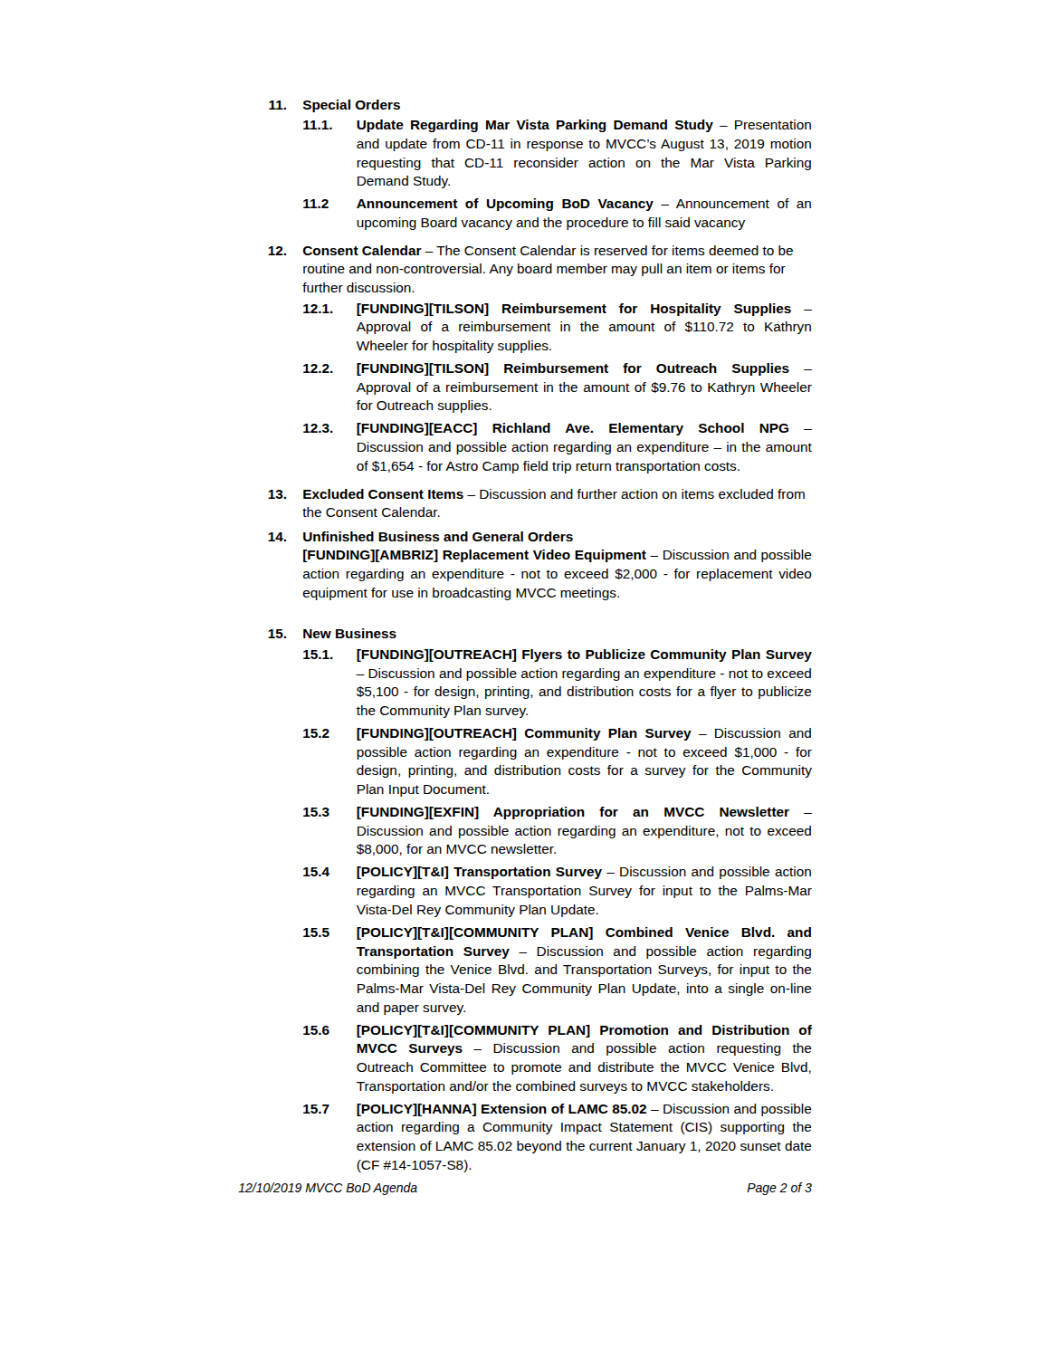11.
Special Orders
11.1.
Update Regarding Mar Vista Parking Demand Study – Presentation and update from CD-11 in response to MVCC’s August 13, 2019 motion requesting that CD-11 reconsider action on the Mar Vista Parking Demand Study.
11.2
Announcement of Upcoming BoD Vacancy – Announcement of an upcoming Board vacancy and the procedure to fill said vacancy
12.
Consent Calendar – The Consent Calendar is reserved for items deemed to be routine and non-controversial. Any board member may pull an item or items for further discussion.
12.1.
[FUNDING][TILSON] Reimbursement for Hospitality Supplies – Approval of a reimbursement in the amount of $110.72 to Kathryn Wheeler for hospitality supplies.
12.2.
[FUNDING][TILSON] Reimbursement for Outreach Supplies – Approval of a reimbursement in the amount of $9.76 to Kathryn Wheeler for Outreach supplies.
12.3.
[FUNDING][EACC] Richland Ave. Elementary School NPG – Discussion and possible action regarding an expenditure – in the amount of $1,654 - for Astro Camp field trip return transportation costs.
13.
Excluded Consent Items – Discussion and further action on items excluded from the Consent Calendar.
14.
Unfinished Business and General Orders
[FUNDING][AMBRIZ] Replacement Video Equipment – Discussion and possible action regarding an expenditure - not to exceed $2,000 - for replacement video equipment for use in broadcasting MVCC meetings.
15.
New Business
15.1.
[FUNDING][OUTREACH] Flyers to Publicize Community Plan Survey – Discussion and possible action regarding an expenditure - not to exceed $5,100 - for design, printing, and distribution costs for a flyer to publicize the Community Plan survey.
15.2
[FUNDING][OUTREACH] Community Plan Survey – Discussion and possible action regarding an expenditure - not to exceed $1,000 - for design, printing, and distribution costs for a survey for the Community Plan Input Document.
15.3
[FUNDING][EXFIN] Appropriation for an MVCC Newsletter – Discussion and possible action regarding an expenditure, not to exceed $8,000, for an MVCC newsletter.
15.4
[POLICY][T&I] Transportation Survey – Discussion and possible action regarding an MVCC Transportation Survey for input to the Palms-Mar Vista-Del Rey Community Plan Update.
15.5
[POLICY][T&I][COMMUNITY PLAN] Combined Venice Blvd. and Transportation Survey – Discussion and possible action regarding combining the Venice Blvd. and Transportation Surveys, for input to the Palms-Mar Vista-Del Rey Community Plan Update, into a single on-line and paper survey.
15.6
[POLICY][T&I][COMMUNITY PLAN] Promotion and Distribution of MVCC Surveys – Discussion and possible action requesting the Outreach Committee to promote and distribute the MVCC Venice Blvd, Transportation and/or the combined surveys to MVCC stakeholders.
15.7
[POLICY][HANNA] Extension of LAMC 85.02 – Discussion and possible action regarding a Community Impact Statement (CIS) supporting the extension of LAMC 85.02 beyond the current January 1, 2020 sunset date (CF #14-1057-S8).
12/10/2019 MVCC BoD Agenda
Page 2 of 3